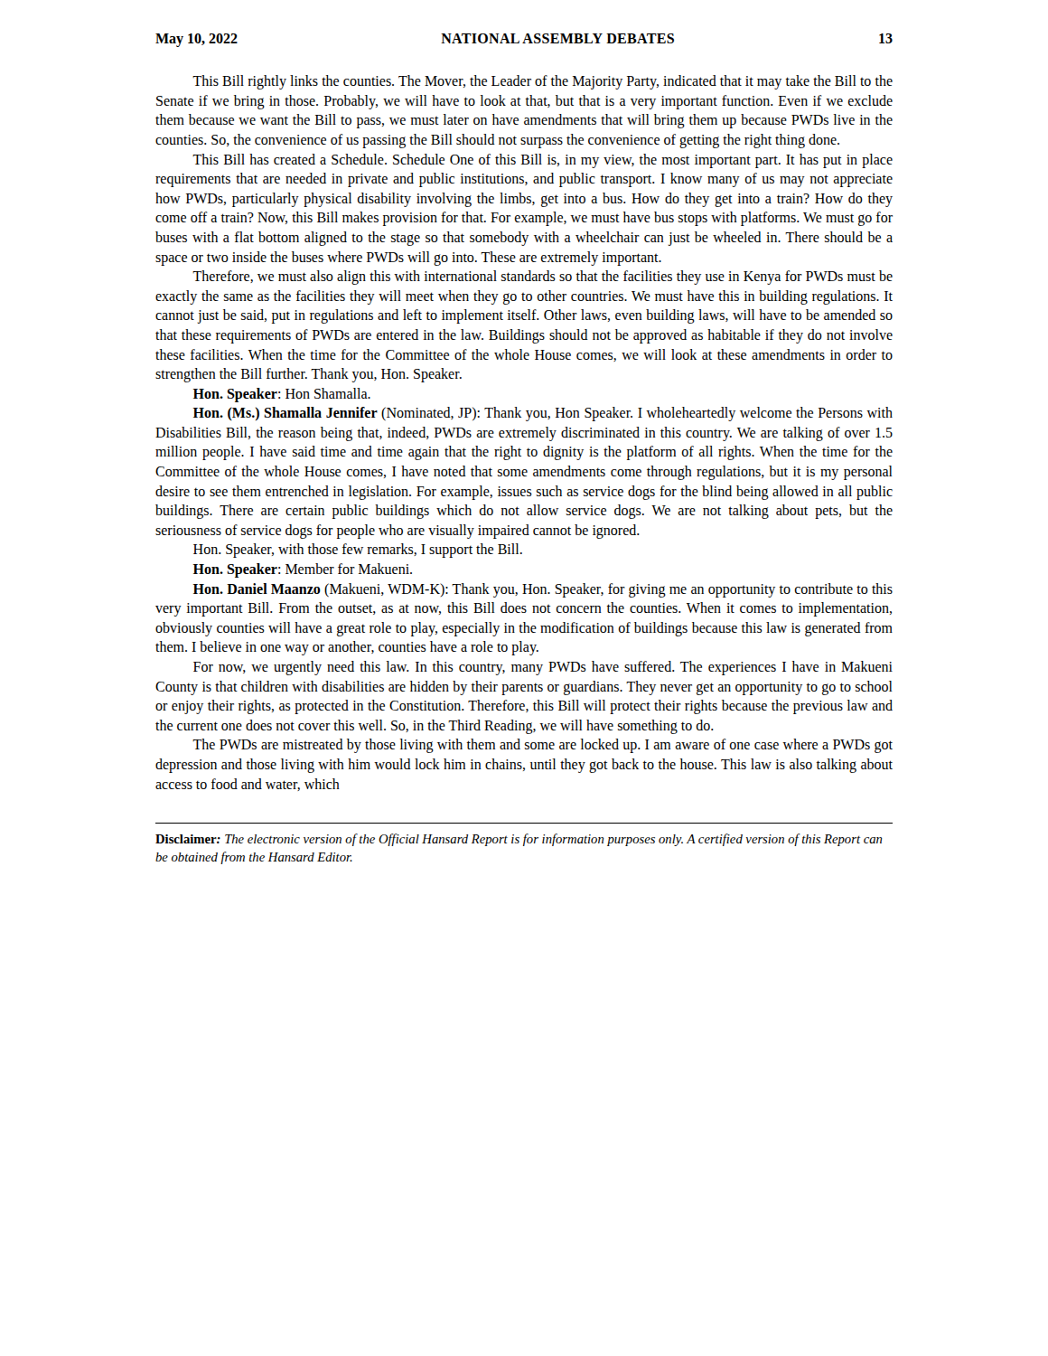May 10, 2022 NATIONAL ASSEMBLY DEBATES 13
This Bill rightly links the counties. The Mover, the Leader of the Majority Party, indicated that it may take the Bill to the Senate if we bring in those. Probably, we will have to look at that, but that is a very important function. Even if we exclude them because we want the Bill to pass, we must later on have amendments that will bring them up because PWDs live in the counties. So, the convenience of us passing the Bill should not surpass the convenience of getting the right thing done.
This Bill has created a Schedule. Schedule One of this Bill is, in my view, the most important part. It has put in place requirements that are needed in private and public institutions, and public transport. I know many of us may not appreciate how PWDs, particularly physical disability involving the limbs, get into a bus. How do they get into a train? How do they come off a train? Now, this Bill makes provision for that. For example, we must have bus stops with platforms. We must go for buses with a flat bottom aligned to the stage so that somebody with a wheelchair can just be wheeled in. There should be a space or two inside the buses where PWDs will go into. These are extremely important.
Therefore, we must also align this with international standards so that the facilities they use in Kenya for PWDs must be exactly the same as the facilities they will meet when they go to other countries. We must have this in building regulations. It cannot just be said, put in regulations and left to implement itself. Other laws, even building laws, will have to be amended so that these requirements of PWDs are entered in the law. Buildings should not be approved as habitable if they do not involve these facilities. When the time for the Committee of the whole House comes, we will look at these amendments in order to strengthen the Bill further. Thank you, Hon. Speaker.
Hon. Speaker: Hon Shamalla.
Hon. (Ms.) Shamalla Jennifer (Nominated, JP): Thank you, Hon Speaker. I wholeheartedly welcome the Persons with Disabilities Bill, the reason being that, indeed, PWDs are extremely discriminated in this country. We are talking of over 1.5 million people. I have said time and time again that the right to dignity is the platform of all rights. When the time for the Committee of the whole House comes, I have noted that some amendments come through regulations, but it is my personal desire to see them entrenched in legislation. For example, issues such as service dogs for the blind being allowed in all public buildings. There are certain public buildings which do not allow service dogs. We are not talking about pets, but the seriousness of service dogs for people who are visually impaired cannot be ignored.
Hon. Speaker, with those few remarks, I support the Bill.
Hon. Speaker: Member for Makueni.
Hon. Daniel Maanzo (Makueni, WDM-K): Thank you, Hon. Speaker, for giving me an opportunity to contribute to this very important Bill. From the outset, as at now, this Bill does not concern the counties. When it comes to implementation, obviously counties will have a great role to play, especially in the modification of buildings because this law is generated from them. I believe in one way or another, counties have a role to play.
For now, we urgently need this law. In this country, many PWDs have suffered. The experiences I have in Makueni County is that children with disabilities are hidden by their parents or guardians. They never get an opportunity to go to school or enjoy their rights, as protected in the Constitution. Therefore, this Bill will protect their rights because the previous law and the current one does not cover this well. So, in the Third Reading, we will have something to do.
The PWDs are mistreated by those living with them and some are locked up. I am aware of one case where a PWDs got depression and those living with him would lock him in chains, until they got back to the house. This law is also talking about access to food and water, which
Disclaimer: The electronic version of the Official Hansard Report is for information purposes only. A certified version of this Report can be obtained from the Hansard Editor.